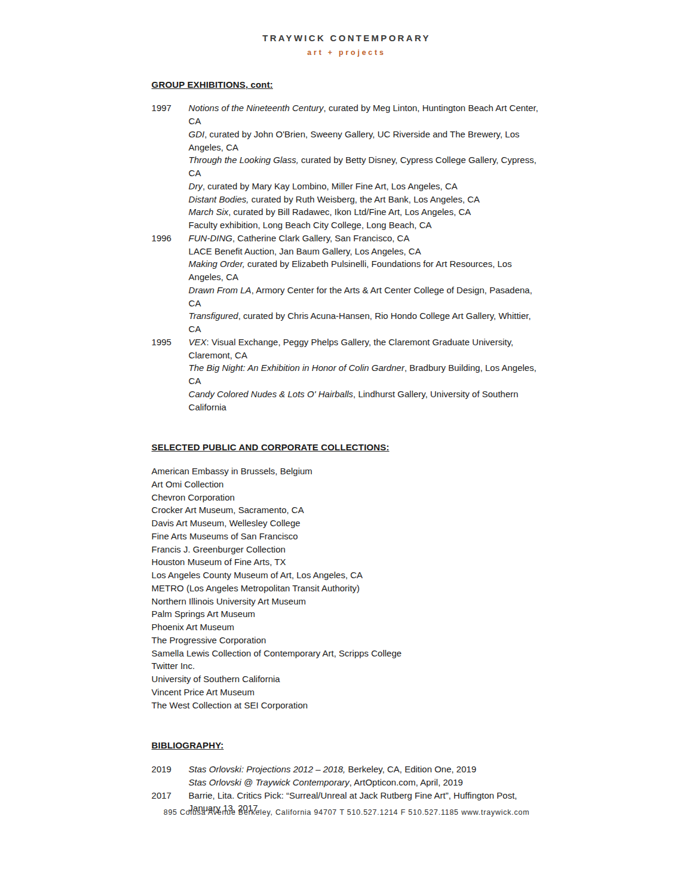TRAYWICK CONTEMPORARY
art + projects
GROUP EXHIBITIONS, cont:
1997
Notions of the Nineteenth Century, curated by Meg Linton, Huntington Beach Art Center, CA
GDI, curated by John O'Brien, Sweeny Gallery, UC Riverside and The Brewery, Los Angeles, CA
Through the Looking Glass, curated by Betty Disney, Cypress College Gallery, Cypress, CA
Dry, curated by Mary Kay Lombino, Miller Fine Art, Los Angeles, CA
Distant Bodies, curated by Ruth Weisberg, the Art Bank, Los Angeles, CA
March Six, curated by Bill Radawec, Ikon Ltd/Fine Art, Los Angeles, CA
Faculty exhibition, Long Beach City College, Long Beach, CA
1996
FUN-DING, Catherine Clark Gallery, San Francisco, CA
LACE Benefit Auction, Jan Baum Gallery, Los Angeles, CA
Making Order, curated by Elizabeth Pulsinelli, Foundations for Art Resources, Los Angeles, CA
Drawn From LA, Armory Center for the Arts & Art Center College of Design, Pasadena, CA
Transfigured, curated by Chris Acuna-Hansen, Rio Hondo College Art Gallery, Whittier, CA
1995
VEX: Visual Exchange, Peggy Phelps Gallery, the Claremont Graduate University, Claremont, CA
The Big Night: An Exhibition in Honor of Colin Gardner, Bradbury Building, Los Angeles, CA
Candy Colored Nudes & Lots O' Hairballs, Lindhurst Gallery, University of Southern California
SELECTED PUBLIC AND CORPORATE COLLECTIONS:
American Embassy in Brussels, Belgium
Art Omi Collection
Chevron Corporation
Crocker Art Museum, Sacramento, CA
Davis Art Museum, Wellesley College
Fine Arts Museums of San Francisco
Francis J. Greenburger Collection
Houston Museum of Fine Arts, TX
Los Angeles County Museum of Art, Los Angeles, CA
METRO (Los Angeles Metropolitan Transit Authority)
Northern Illinois University Art Museum
Palm Springs Art Museum
Phoenix Art Museum
The Progressive Corporation
Samella Lewis Collection of Contemporary Art, Scripps College
Twitter Inc.
University of Southern California
Vincent Price Art Museum
The West Collection at SEI Corporation
BIBLIOGRAPHY:
2019
Stas Orlovski: Projections 2012 – 2018, Berkeley, CA, Edition One, 2019
Stas Orlovski @ Traywick Contemporary, ArtOpticon.com, April, 2019
2017
Barrie, Lita. Critics Pick: “Surreal/Unreal at Jack Rutberg Fine Art”, Huffington Post, January 13, 2017.
895 Colusa Avenue Berkeley, California 94707 T 510.527.1214 F 510.527.1185 www.traywick.com